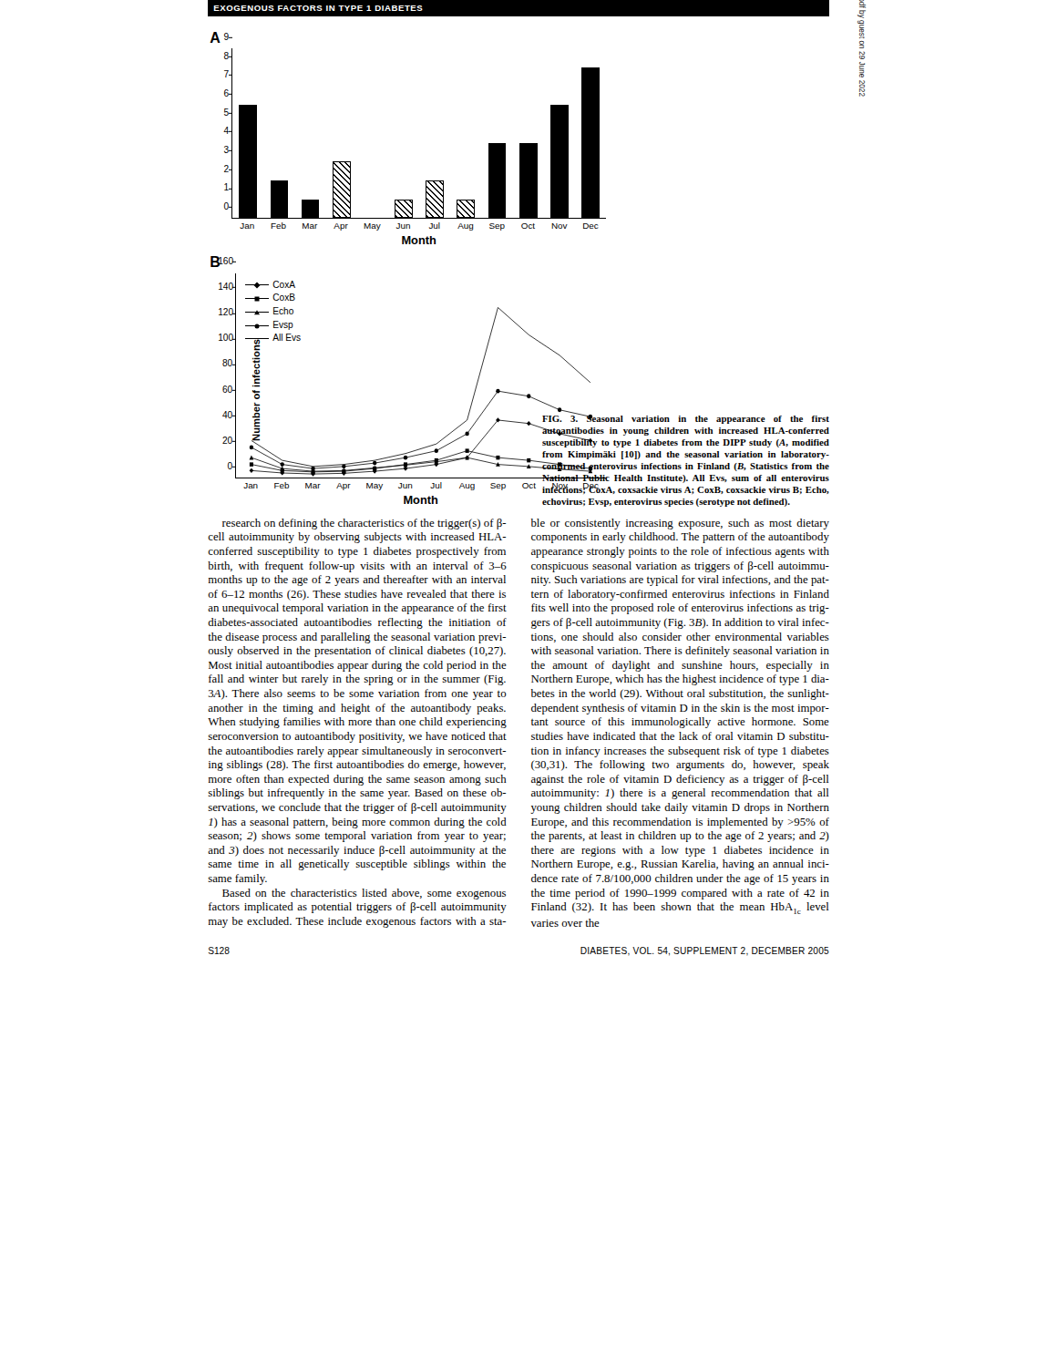EXOGENOUS FACTORS IN TYPE 1 DIABETES
Downloaded from http://diabetesjournals.org/diabetes/article-pdf/54/suppl_2/S125/381287/zdb1120500s125.pdf by guest on 29 June 2022
A
Number of cases
0
1
2
3
4
5
6
7
8
9
Jan Feb Mar Apr May Jun Jul Aug Sep Oct Nov Dec
Month
B
Number of infections
0
20
40
60
80
100
120
140
160
CoxA
CoxB
Echo
Evsp
All Evs
Jan Feb Mar Apr May Jun Jul Aug Sep Oct Nov Dec
Month
FIG. 3. Seasonal variation in the appearance of the first autoantibodies in young children with increased HLA-conferred susceptibility to type 1 diabetes from the DIPP study (A, modified from Kimpimäki [10]) and the seasonal variation in laboratory-confirmed enterovirus infections in Finland (B, Statistics from the National Public Health Institute). All Evs, sum of all enterovirus infections; CoxA, coxsackie virus A; CoxB, coxsackie virus B; Echo, echovirus; Evsp, enterovirus species (serotype not defined).
research on defining the characteristics of the trigger(s) of β-cell autoimmunity by observing subjects with increased HLA-conferred susceptibility to type 1 diabetes prospectively from birth, with frequent follow-up visits with an interval of 3–6 months up to the age of 2 years and thereafter with an interval of 6–12 months (26). These studies have revealed that there is an unequivocal temporal variation in the appearance of the first diabetes-associated autoantibodies reflecting the initiation of the disease process and paralleling the seasonal variation previously observed in the presentation of clinical diabetes (10,27). Most initial autoantibodies appear during the cold period in the fall and winter but rarely in the spring or in the summer (Fig. 3A). There also seems to be some variation from one year to another in the timing and height of the autoantibody peaks. When studying families with more than one child experiencing seroconversion to autoantibody positivity, we have noticed that the autoantibodies rarely appear simultaneously in seroconverting siblings (28). The first autoantibodies do emerge, however, more often than expected during the same season among such siblings but infrequently in the same year. Based on these observations, we conclude that the trigger of β-cell autoimmunity 1) has a seasonal pattern, being more common during the cold season; 2) shows some temporal variation from year to year; and 3) does not necessarily induce β-cell autoimmunity at the same time in all genetically susceptible siblings within the same family.
Based on the characteristics listed above, some exogenous factors implicated as potential triggers of β-cell autoimmunity may be excluded. These include exogenous factors with a stable or consistently increasing exposure, such as most dietary components in early childhood. The pattern of the autoantibody appearance strongly points to the role of infectious agents with conspicuous seasonal variation as triggers of β-cell autoimmunity. Such variations are typical for viral infections, and the pattern of laboratory-confirmed enterovirus infections in Finland fits well into the proposed role of enterovirus infections as triggers of β-cell autoimmunity (Fig. 3B). In addition to viral infections, one should also consider other environmental variables with seasonal variation. There is definitely seasonal variation in the amount of daylight and sunshine hours, especially in Northern Europe, which has the highest incidence of type 1 diabetes in the world (29). Without oral substitution, the sunlight-dependent synthesis of vitamin D in the skin is the most important source of this immunologically active hormone. Some studies have indicated that the lack of oral vitamin D substitution in infancy increases the subsequent risk of type 1 diabetes (30,31). The following two arguments do, however, speak against the role of vitamin D deficiency as a trigger of β-cell autoimmunity: 1) there is a general recommendation that all young children should take daily vitamin D drops in Northern Europe, and this recommendation is implemented by >95% of the parents, at least in children up to the age of 2 years; and 2) there are regions with a low type 1 diabetes incidence in Northern Europe, e.g., Russian Karelia, having an annual incidence rate of 7.8/100,000 children under the age of 15 years in the time period of 1990–1999 compared with a rate of 42 in Finland (32). It has been shown that the mean HbA1c level varies over the
S128
DIABETES, VOL. 54, SUPPLEMENT 2, DECEMBER 2005